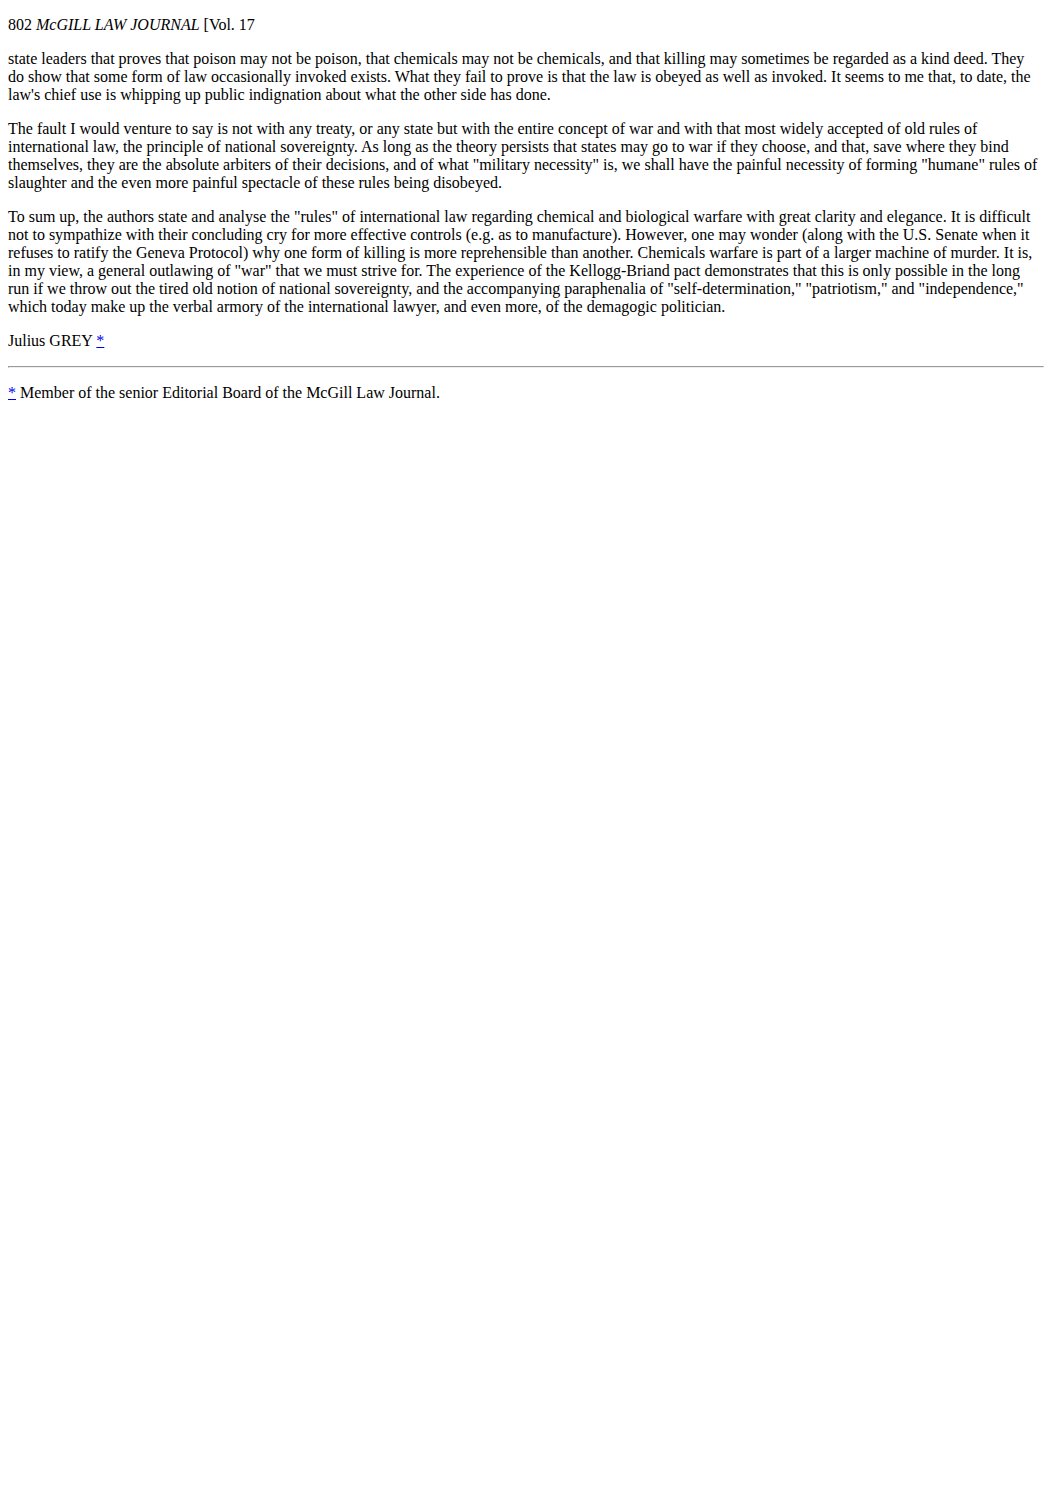802 McGILL LAW JOURNAL [Vol. 17
state leaders that proves that poison may not be poison, that chemicals may not be chemicals, and that killing may sometimes be regarded as a kind deed. They do show that some form of law occasionally invoked exists. What they fail to prove is that the law is obeyed as well as invoked. It seems to me that, to date, the law's chief use is whipping up public indignation about what the other side has done.
The fault I would venture to say is not with any treaty, or any state but with the entire concept of war and with that most widely accepted of old rules of international law, the principle of national sovereignty. As long as the theory persists that states may go to war if they choose, and that, save where they bind themselves, they are the absolute arbiters of their decisions, and of what "military necessity" is, we shall have the painful necessity of forming "humane" rules of slaughter and the even more painful spectacle of these rules being disobeyed.
To sum up, the authors state and analyse the "rules" of international law regarding chemical and biological warfare with great clarity and elegance. It is difficult not to sympathize with their concluding cry for more effective controls (e.g. as to manufacture). However, one may wonder (along with the U.S. Senate when it refuses to ratify the Geneva Protocol) why one form of killing is more reprehensible than another. Chemicals warfare is part of a larger machine of murder. It is, in my view, a general outlawing of "war" that we must strive for. The experience of the Kellogg-Briand pact demonstrates that this is only possible in the long run if we throw out the tired old notion of national sovereignty, and the accompanying paraphenalia of "self-determination," "patriotism," and "independence," which today make up the verbal armory of the international lawyer, and even more, of the demagogic politician.
Julius GREY *
* Member of the senior Editorial Board of the McGill Law Journal.